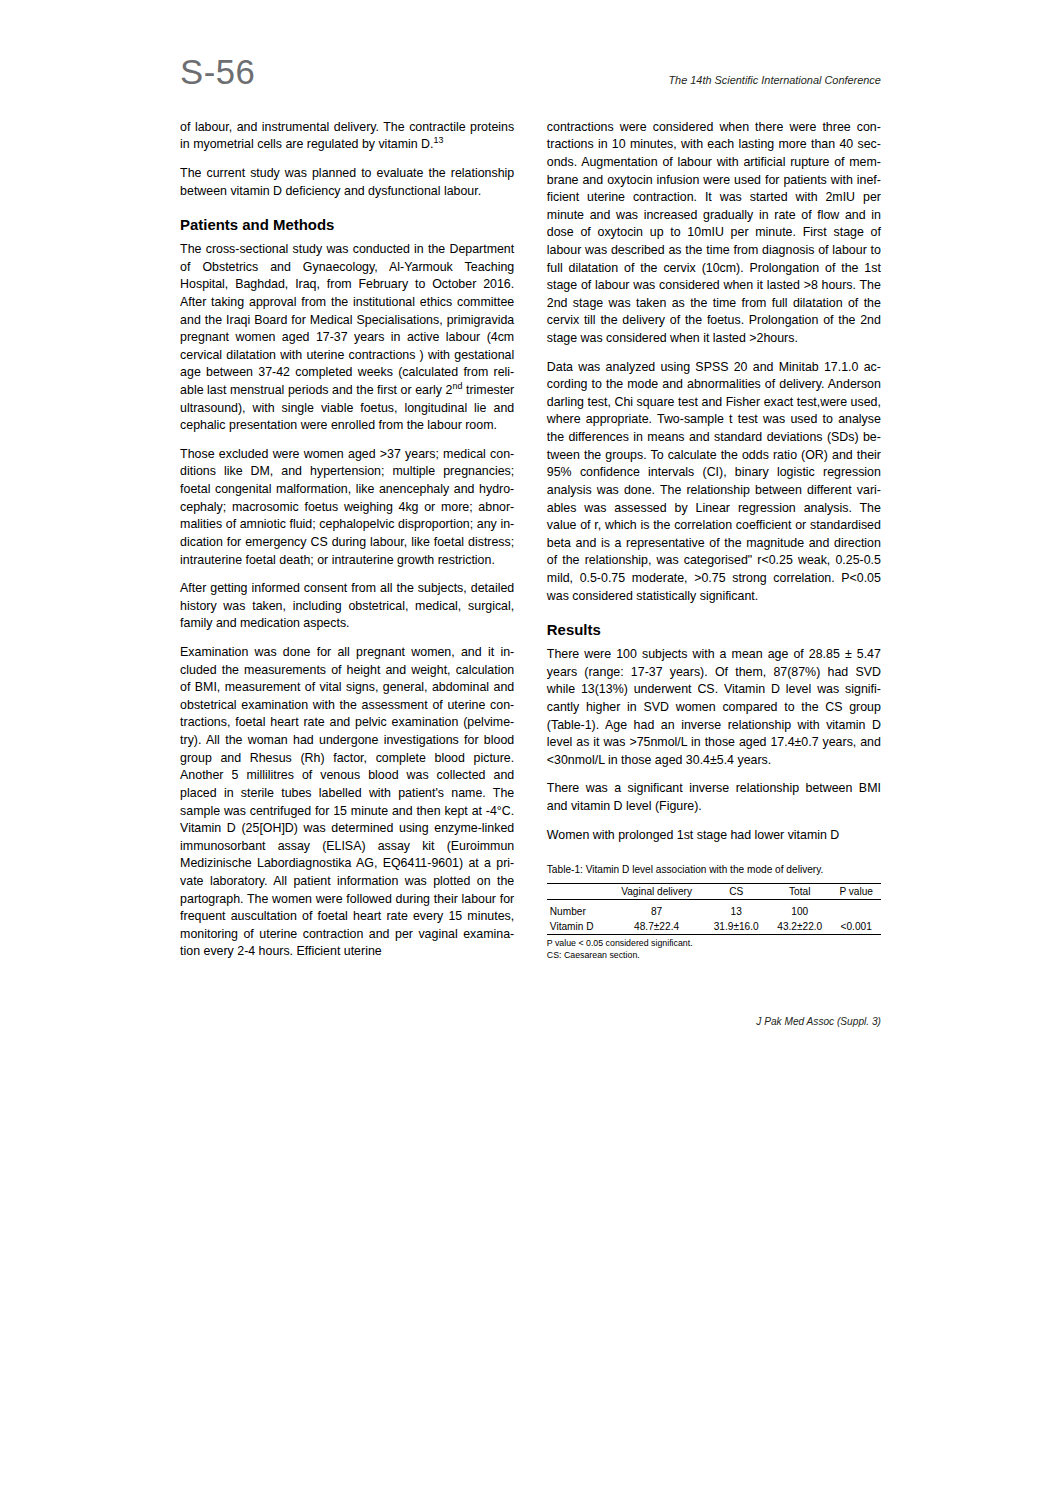S-56
The 14th Scientific International Conference
of labour, and instrumental delivery. The contractile proteins in myometrial cells are regulated by vitamin D.13
The current study was planned to evaluate the relationship between vitamin D deficiency and dysfunctional labour.
Patients and Methods
The cross-sectional study was conducted in the Department of Obstetrics and Gynaecology, Al-Yarmouk Teaching Hospital, Baghdad, Iraq, from February to October 2016. After taking approval from the institutional ethics committee and the Iraqi Board for Medical Specialisations, primigravida pregnant women aged 17-37 years in active labour (4cm cervical dilatation with uterine contractions ) with gestational age between 37-42 completed weeks (calculated from reliable last menstrual periods and the first or early 2nd trimester ultrasound), with single viable foetus, longitudinal lie and cephalic presentation were enrolled from the labour room.
Those excluded were women aged >37 years; medical conditions like DM, and hypertension; multiple pregnancies; foetal congenital malformation, like anencephaly and hydrocephaly; macrosomic foetus weighing 4kg or more; abnormalities of amniotic fluid; cephalopelvic disproportion; any indication for emergency CS during labour, like foetal distress; intrauterine foetal death; or intrauterine growth restriction.
After getting informed consent from all the subjects, detailed history was taken, including obstetrical, medical, surgical, family and medication aspects.
Examination was done for all pregnant women, and it included the measurements of height and weight, calculation of BMI, measurement of vital signs, general, abdominal and obstetrical examination with the assessment of uterine contractions, foetal heart rate and pelvic examination (pelvimetry). All the woman had undergone investigations for blood group and Rhesus (Rh) factor, complete blood picture. Another 5 millilitres of venous blood was collected and placed in sterile tubes labelled with patient's name. The sample was centrifuged for 15 minute and then kept at -4°C. Vitamin D (25[OH]D) was determined using enzyme-linked immunosorbant assay (ELISA) assay kit (Euroimmun Medizinische Labordiagnostika AG, EQ6411-9601) at a private laboratory. All patient information was plotted on the partograph. The women were followed during their labour for frequent auscultation of foetal heart rate every 15 minutes, monitoring of uterine contraction and per vaginal examination every 2-4 hours. Efficient uterine
contractions were considered when there were three contractions in 10 minutes, with each lasting more than 40 seconds. Augmentation of labour with artificial rupture of membrane and oxytocin infusion were used for patients with inefficient uterine contraction. It was started with 2mIU per minute and was increased gradually in rate of flow and in dose of oxytocin up to 10mIU per minute. First stage of labour was described as the time from diagnosis of labour to full dilatation of the cervix (10cm). Prolongation of the 1st stage of labour was considered when it lasted >8 hours. The 2nd stage was taken as the time from full dilatation of the cervix till the delivery of the foetus. Prolongation of the 2nd stage was considered when it lasted >2hours.
Data was analyzed using SPSS 20 and Minitab 17.1.0 according to the mode and abnormalities of delivery. Anderson darling test, Chi square test and Fisher exact test,were used, where appropriate. Two-sample t test was used to analyse the differences in means and standard deviations (SDs) between the groups. To calculate the odds ratio (OR) and their 95% confidence intervals (CI), binary logistic regression analysis was done. The relationship between different variables was assessed by Linear regression analysis. The value of r, which is the correlation coefficient or standardised beta and is a representative of the magnitude and direction of the relationship, was categorised" r<0.25 weak, 0.25-0.5 mild, 0.5-0.75 moderate, >0.75 strong correlation. P<0.05 was considered statistically significant.
Results
There were 100 subjects with a mean age of 28.85 ± 5.47 years (range: 17-37 years). Of them, 87(87%) had SVD while 13(13%) underwent CS. Vitamin D level was significantly higher in SVD women compared to the CS group (Table-1). Age had an inverse relationship with vitamin D level as it was >75nmol/L in those aged 17.4±0.7 years, and <30nmol/L in those aged 30.4±5.4 years.
There was a significant inverse relationship between BMI and vitamin D level (Figure).
Women with prolonged 1st stage had lower vitamin D
Table-1: Vitamin D level association with the mode of delivery.
| | Vaginal delivery | CS | Total | P value |
| --- | --- | --- | --- | --- |
| Number | 87 | 13 | 100 | |
| Vitamin D | 48.7±22.4 | 31.9±16.0 | 43.2±22.0 | <0.001 |
P value < 0.05 considered significant.
CS: Caesarean section.
J Pak Med Assoc (Suppl. 3)